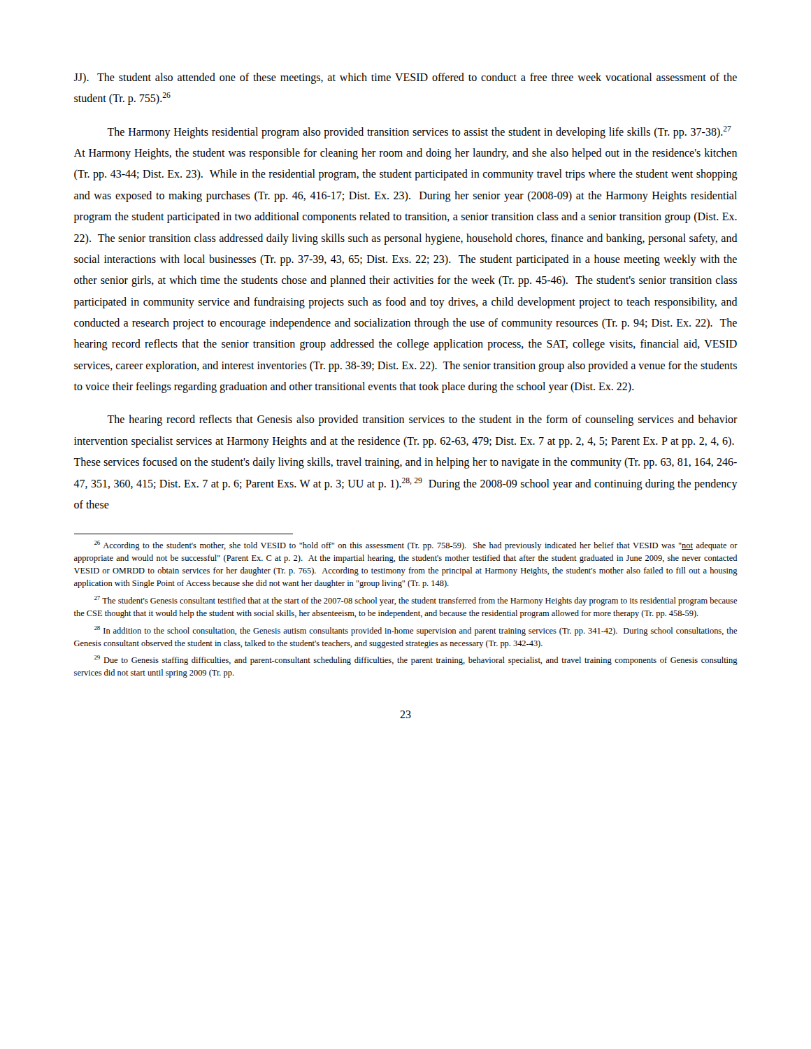JJ). The student also attended one of these meetings, at which time VESID offered to conduct a free three week vocational assessment of the student (Tr. p. 755).26
The Harmony Heights residential program also provided transition services to assist the student in developing life skills (Tr. pp. 37-38).27 At Harmony Heights, the student was responsible for cleaning her room and doing her laundry, and she also helped out in the residence's kitchen (Tr. pp. 43-44; Dist. Ex. 23). While in the residential program, the student participated in community travel trips where the student went shopping and was exposed to making purchases (Tr. pp. 46, 416-17; Dist. Ex. 23). During her senior year (2008-09) at the Harmony Heights residential program the student participated in two additional components related to transition, a senior transition class and a senior transition group (Dist. Ex. 22). The senior transition class addressed daily living skills such as personal hygiene, household chores, finance and banking, personal safety, and social interactions with local businesses (Tr. pp. 37-39, 43, 65; Dist. Exs. 22; 23). The student participated in a house meeting weekly with the other senior girls, at which time the students chose and planned their activities for the week (Tr. pp. 45-46). The student's senior transition class participated in community service and fundraising projects such as food and toy drives, a child development project to teach responsibility, and conducted a research project to encourage independence and socialization through the use of community resources (Tr. p. 94; Dist. Ex. 22). The hearing record reflects that the senior transition group addressed the college application process, the SAT, college visits, financial aid, VESID services, career exploration, and interest inventories (Tr. pp. 38-39; Dist. Ex. 22). The senior transition group also provided a venue for the students to voice their feelings regarding graduation and other transitional events that took place during the school year (Dist. Ex. 22).
The hearing record reflects that Genesis also provided transition services to the student in the form of counseling services and behavior intervention specialist services at Harmony Heights and at the residence (Tr. pp. 62-63, 479; Dist. Ex. 7 at pp. 2, 4, 5; Parent Ex. P at pp. 2, 4, 6). These services focused on the student's daily living skills, travel training, and in helping her to navigate in the community (Tr. pp. 63, 81, 164, 246-47, 351, 360, 415; Dist. Ex. 7 at p. 6; Parent Exs. W at p. 3; UU at p. 1).28, 29 During the 2008-09 school year and continuing during the pendency of these
26 According to the student's mother, she told VESID to "hold off" on this assessment (Tr. pp. 758-59). She had previously indicated her belief that VESID was "not adequate or appropriate and would not be successful" (Parent Ex. C at p. 2). At the impartial hearing, the student's mother testified that after the student graduated in June 2009, she never contacted VESID or OMRDD to obtain services for her daughter (Tr. p. 765). According to testimony from the principal at Harmony Heights, the student's mother also failed to fill out a housing application with Single Point of Access because she did not want her daughter in "group living" (Tr. p. 148).
27 The student's Genesis consultant testified that at the start of the 2007-08 school year, the student transferred from the Harmony Heights day program to its residential program because the CSE thought that it would help the student with social skills, her absenteeism, to be independent, and because the residential program allowed for more therapy (Tr. pp. 458-59).
28 In addition to the school consultation, the Genesis autism consultants provided in-home supervision and parent training services (Tr. pp. 341-42). During school consultations, the Genesis consultant observed the student in class, talked to the student's teachers, and suggested strategies as necessary (Tr. pp. 342-43).
29 Due to Genesis staffing difficulties, and parent-consultant scheduling difficulties, the parent training, behavioral specialist, and travel training components of Genesis consulting services did not start until spring 2009 (Tr. pp.
23